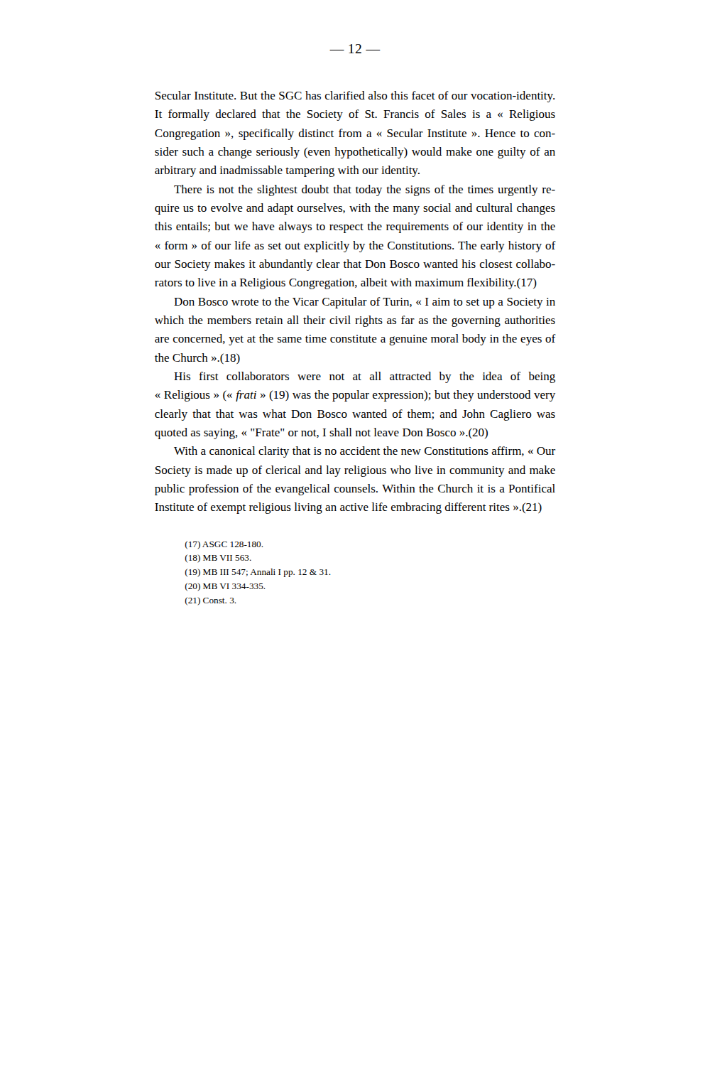— 12 —
Secular Institute. But the SGC has clarified also this facet of our vocation-identity. It formally declared that the Society of St. Francis of Sales is a « Religious Congregation », specifically distinct from a « Secular Institute ». Hence to consider such a change seriously (even hypothetically) would make one guilty of an arbitrary and inadmissable tampering with our identity.
There is not the slightest doubt that today the signs of the times urgently require us to evolve and adapt ourselves, with the many social and cultural changes this entails; but we have always to respect the requirements of our identity in the « form » of our life as set out explicitly by the Constitutions. The early history of our Society makes it abundantly clear that Don Bosco wanted his closest collaborators to live in a Religious Congregation, albeit with maximum flexibility.(17)
Don Bosco wrote to the Vicar Capitular of Turin, « I aim to set up a Society in which the members retain all their civil rights as far as the governing authorities are concerned, yet at the same time constitute a genuine moral body in the eyes of the Church ».(18)
His first collaborators were not at all attracted by the idea of being « Religious » (« frati » (19) was the popular expression); but they understood very clearly that that was what Don Bosco wanted of them; and John Cagliero was quoted as saying, « "Frate" or not, I shall not leave Don Bosco ».(20)
With a canonical clarity that is no accident the new Constitutions affirm, « Our Society is made up of clerical and lay religious who live in community and make public profession of the evangelical counsels. Within the Church it is a Pontifical Institute of exempt religious living an active life embracing different rites ».(21)
(17) ASGC 128-180.
(18) MB VII 563.
(19) MB III 547; Annali I pp. 12 & 31.
(20) MB VI 334-335.
(21) Const. 3.